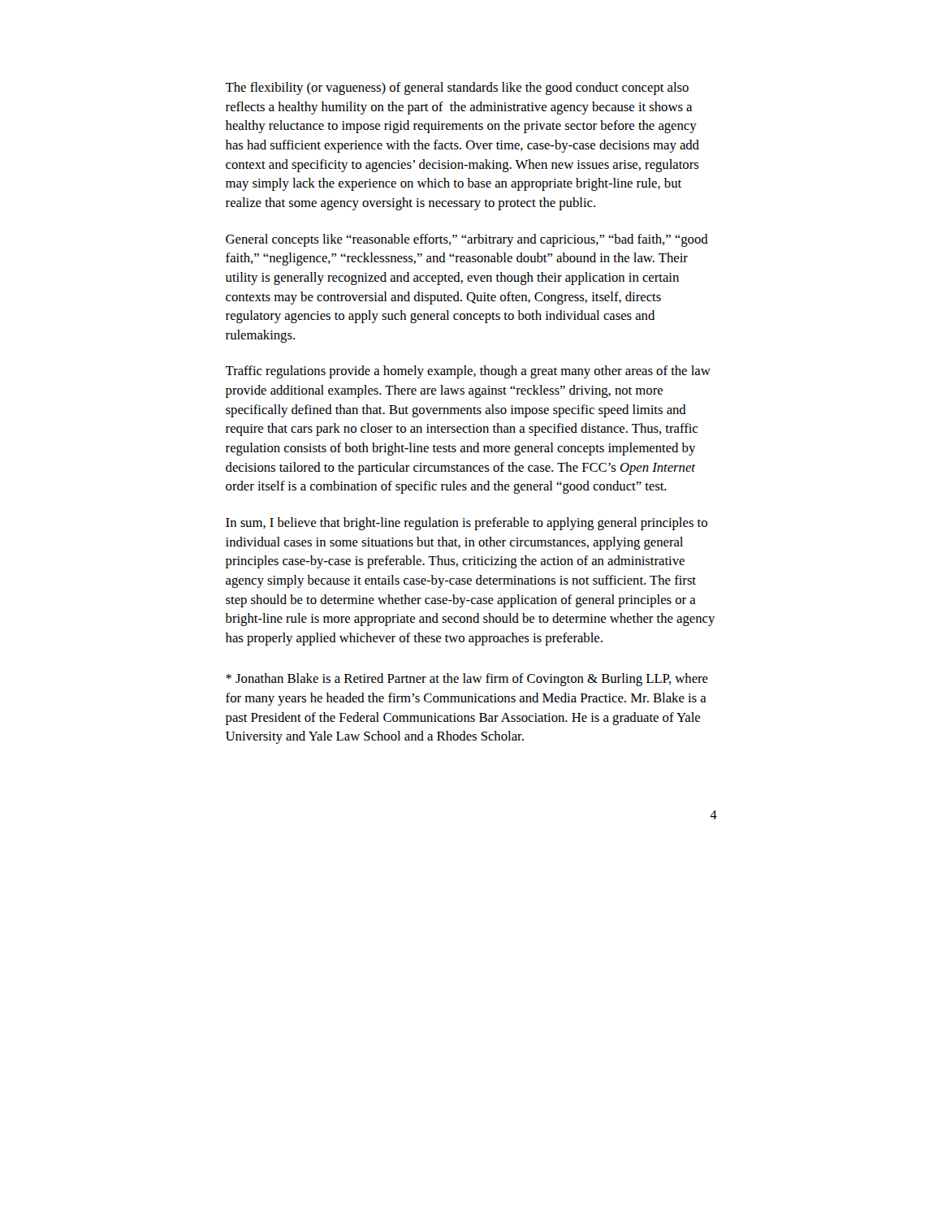The flexibility (or vagueness) of general standards like the good conduct concept also reflects a healthy humility on the part of the administrative agency because it shows a healthy reluctance to impose rigid requirements on the private sector before the agency has had sufficient experience with the facts. Over time, case-by-case decisions may add context and specificity to agencies’ decision-making. When new issues arise, regulators may simply lack the experience on which to base an appropriate bright-line rule, but realize that some agency oversight is necessary to protect the public.
General concepts like “reasonable efforts,” “arbitrary and capricious,” “bad faith,” “good faith,” “negligence,” “recklessness,” and “reasonable doubt” abound in the law. Their utility is generally recognized and accepted, even though their application in certain contexts may be controversial and disputed. Quite often, Congress, itself, directs regulatory agencies to apply such general concepts to both individual cases and rulemakings.
Traffic regulations provide a homely example, though a great many other areas of the law provide additional examples. There are laws against “reckless” driving, not more specifically defined than that. But governments also impose specific speed limits and require that cars park no closer to an intersection than a specified distance. Thus, traffic regulation consists of both bright-line tests and more general concepts implemented by decisions tailored to the particular circumstances of the case. The FCC’s Open Internet order itself is a combination of specific rules and the general “good conduct” test.
In sum, I believe that bright-line regulation is preferable to applying general principles to individual cases in some situations but that, in other circumstances, applying general principles case-by-case is preferable. Thus, criticizing the action of an administrative agency simply because it entails case-by-case determinations is not sufficient. The first step should be to determine whether case-by-case application of general principles or a bright-line rule is more appropriate and second should be to determine whether the agency has properly applied whichever of these two approaches is preferable.
* Jonathan Blake is a Retired Partner at the law firm of Covington & Burling LLP, where for many years he headed the firm’s Communications and Media Practice. Mr. Blake is a past President of the Federal Communications Bar Association. He is a graduate of Yale University and Yale Law School and a Rhodes Scholar.
4